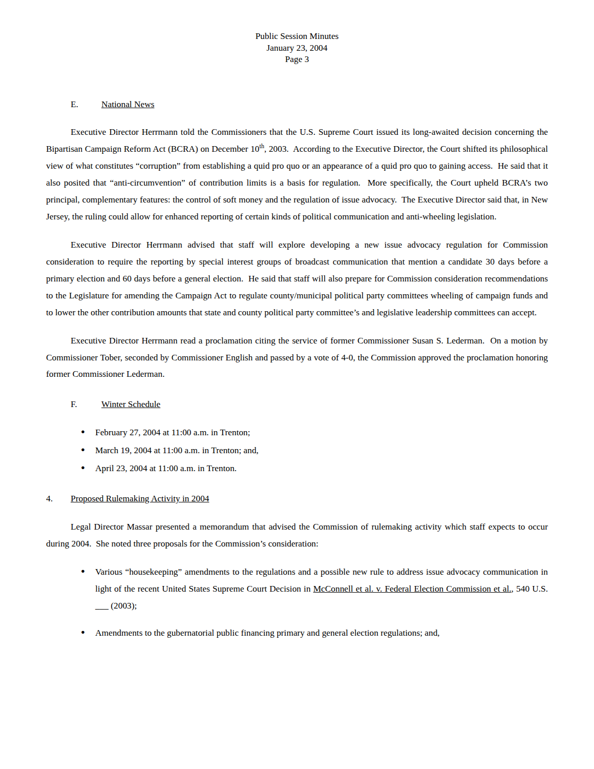Public Session Minutes
January 23, 2004
Page 3
E. National News
Executive Director Herrmann told the Commissioners that the U.S. Supreme Court issued its long-awaited decision concerning the Bipartisan Campaign Reform Act (BCRA) on December 10th, 2003. According to the Executive Director, the Court shifted its philosophical view of what constitutes “corruption” from establishing a quid pro quo or an appearance of a quid pro quo to gaining access. He said that it also posited that “anti-circumvention” of contribution limits is a basis for regulation. More specifically, the Court upheld BCRA’s two principal, complementary features: the control of soft money and the regulation of issue advocacy. The Executive Director said that, in New Jersey, the ruling could allow for enhanced reporting of certain kinds of political communication and anti-wheeling legislation.
Executive Director Herrmann advised that staff will explore developing a new issue advocacy regulation for Commission consideration to require the reporting by special interest groups of broadcast communication that mention a candidate 30 days before a primary election and 60 days before a general election. He said that staff will also prepare for Commission consideration recommendations to the Legislature for amending the Campaign Act to regulate county/municipal political party committees wheeling of campaign funds and to lower the other contribution amounts that state and county political party committee’s and legislative leadership committees can accept.
Executive Director Herrmann read a proclamation citing the service of former Commissioner Susan S. Lederman. On a motion by Commissioner Tober, seconded by Commissioner English and passed by a vote of 4-0, the Commission approved the proclamation honoring former Commissioner Lederman.
F. Winter Schedule
February 27, 2004 at 11:00 a.m. in Trenton;
March 19, 2004 at 11:00 a.m. in Trenton; and,
April 23, 2004 at 11:00 a.m. in Trenton.
4. Proposed Rulemaking Activity in 2004
Legal Director Massar presented a memorandum that advised the Commission of rulemaking activity which staff expects to occur during 2004. She noted three proposals for the Commission’s consideration:
Various “housekeeping” amendments to the regulations and a possible new rule to address issue advocacy communication in light of the recent United States Supreme Court Decision in McConnell et al. v. Federal Election Commission et al., 540 U.S. ___ (2003);
Amendments to the gubernatorial public financing primary and general election regulations; and,